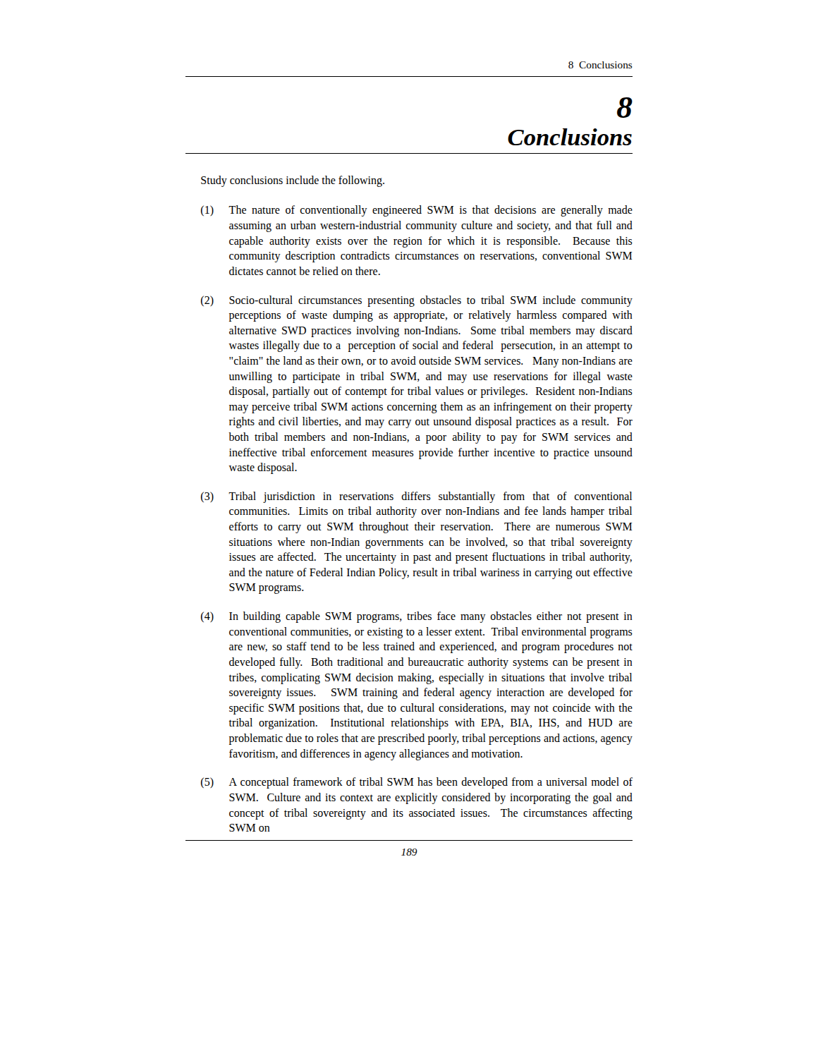8 Conclusions
8
Conclusions
Study conclusions include the following.
(1) The nature of conventionally engineered SWM is that decisions are generally made assuming an urban western-industrial community culture and society, and that full and capable authority exists over the region for which it is responsible. Because this community description contradicts circumstances on reservations, conventional SWM dictates cannot be relied on there.
(2) Socio-cultural circumstances presenting obstacles to tribal SWM include community perceptions of waste dumping as appropriate, or relatively harmless compared with alternative SWD practices involving non-Indians. Some tribal members may discard wastes illegally due to a perception of social and federal persecution, in an attempt to "claim" the land as their own, or to avoid outside SWM services. Many non-Indians are unwilling to participate in tribal SWM, and may use reservations for illegal waste disposal, partially out of contempt for tribal values or privileges. Resident non-Indians may perceive tribal SWM actions concerning them as an infringement on their property rights and civil liberties, and may carry out unsound disposal practices as a result. For both tribal members and non-Indians, a poor ability to pay for SWM services and ineffective tribal enforcement measures provide further incentive to practice unsound waste disposal.
(3) Tribal jurisdiction in reservations differs substantially from that of conventional communities. Limits on tribal authority over non-Indians and fee lands hamper tribal efforts to carry out SWM throughout their reservation. There are numerous SWM situations where non-Indian governments can be involved, so that tribal sovereignty issues are affected. The uncertainty in past and present fluctuations in tribal authority, and the nature of Federal Indian Policy, result in tribal wariness in carrying out effective SWM programs.
(4) In building capable SWM programs, tribes face many obstacles either not present in conventional communities, or existing to a lesser extent. Tribal environmental programs are new, so staff tend to be less trained and experienced, and program procedures not developed fully. Both traditional and bureaucratic authority systems can be present in tribes, complicating SWM decision making, especially in situations that involve tribal sovereignty issues. SWM training and federal agency interaction are developed for specific SWM positions that, due to cultural considerations, may not coincide with the tribal organization. Institutional relationships with EPA, BIA, IHS, and HUD are problematic due to roles that are prescribed poorly, tribal perceptions and actions, agency favoritism, and differences in agency allegiances and motivation.
(5) A conceptual framework of tribal SWM has been developed from a universal model of SWM. Culture and its context are explicitly considered by incorporating the goal and concept of tribal sovereignty and its associated issues. The circumstances affecting SWM on
189